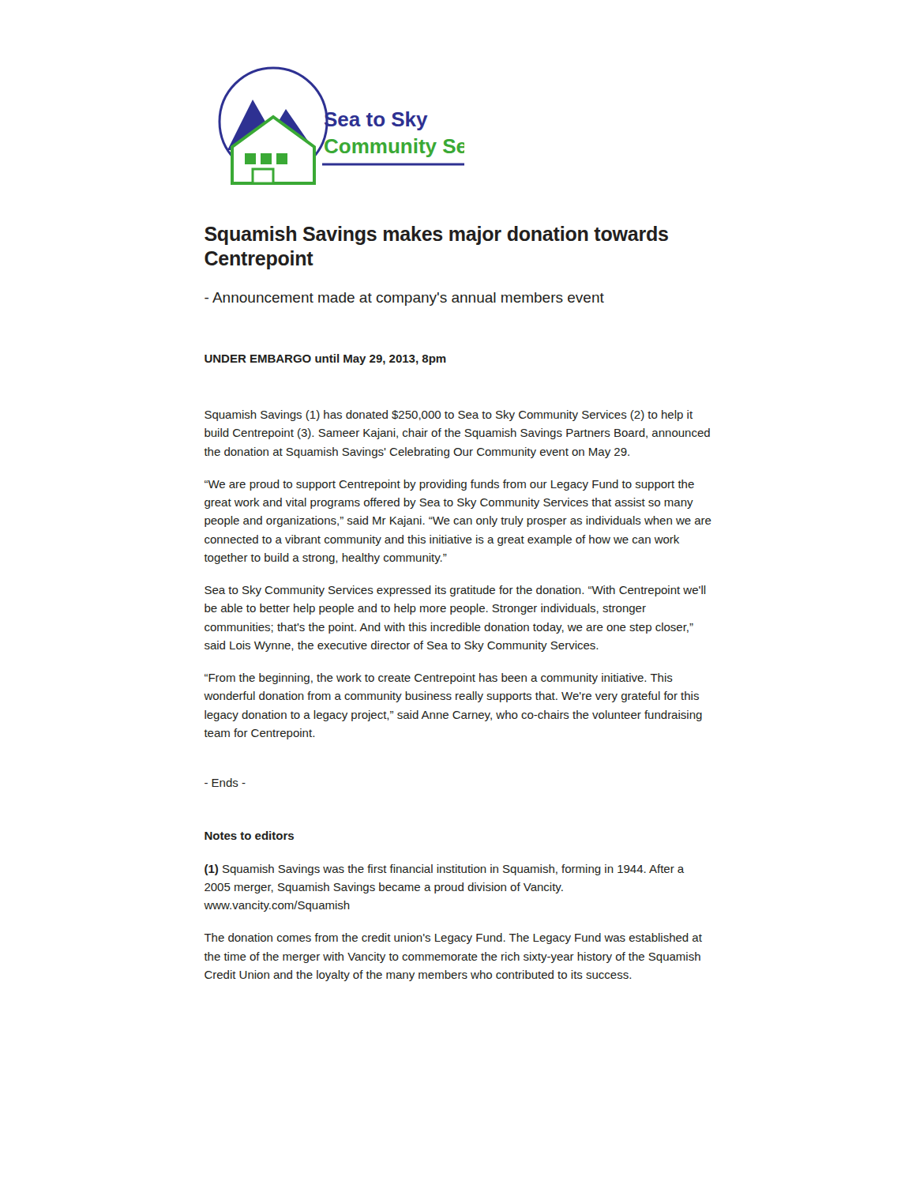Sea to Sky Community Services
Squamish Savings makes major donation towards Centrepoint
- Announcement made at company's annual members event
UNDER EMBARGO until May 29, 2013, 8pm
Squamish Savings (1) has donated $250,000 to Sea to Sky Community Services (2) to help it build Centrepoint (3). Sameer Kajani, chair of the Squamish Savings Partners Board, announced the donation at Squamish Savings' Celebrating Our Community event on May 29.
“We are proud to support Centrepoint by providing funds from our Legacy Fund to support the great work and vital programs offered by Sea to Sky Community Services that assist so many people and organizations,” said Mr Kajani. “We can only truly prosper as individuals when we are connected to a vibrant community and this initiative is a great example of how we can work together to build a strong, healthy community.”
Sea to Sky Community Services expressed its gratitude for the donation. “With Centrepoint we'll be able to better help people and to help more people. Stronger individuals, stronger communities; that's the point. And with this incredible donation today, we are one step closer,” said Lois Wynne, the executive director of Sea to Sky Community Services.
“From the beginning, the work to create Centrepoint has been a community initiative. This wonderful donation from a community business really supports that. We're very grateful for this legacy donation to a legacy project,” said Anne Carney, who co-chairs the volunteer fundraising team for Centrepoint.
- Ends -
Notes to editors
(1) Squamish Savings was the first financial institution in Squamish, forming in 1944. After a 2005 merger, Squamish Savings became a proud division of Vancity. www.vancity.com/Squamish
The donation comes from the credit union's Legacy Fund. The Legacy Fund was established at the time of the merger with Vancity to commemorate the rich sixty-year history of the Squamish Credit Union and the loyalty of the many members who contributed to its success.